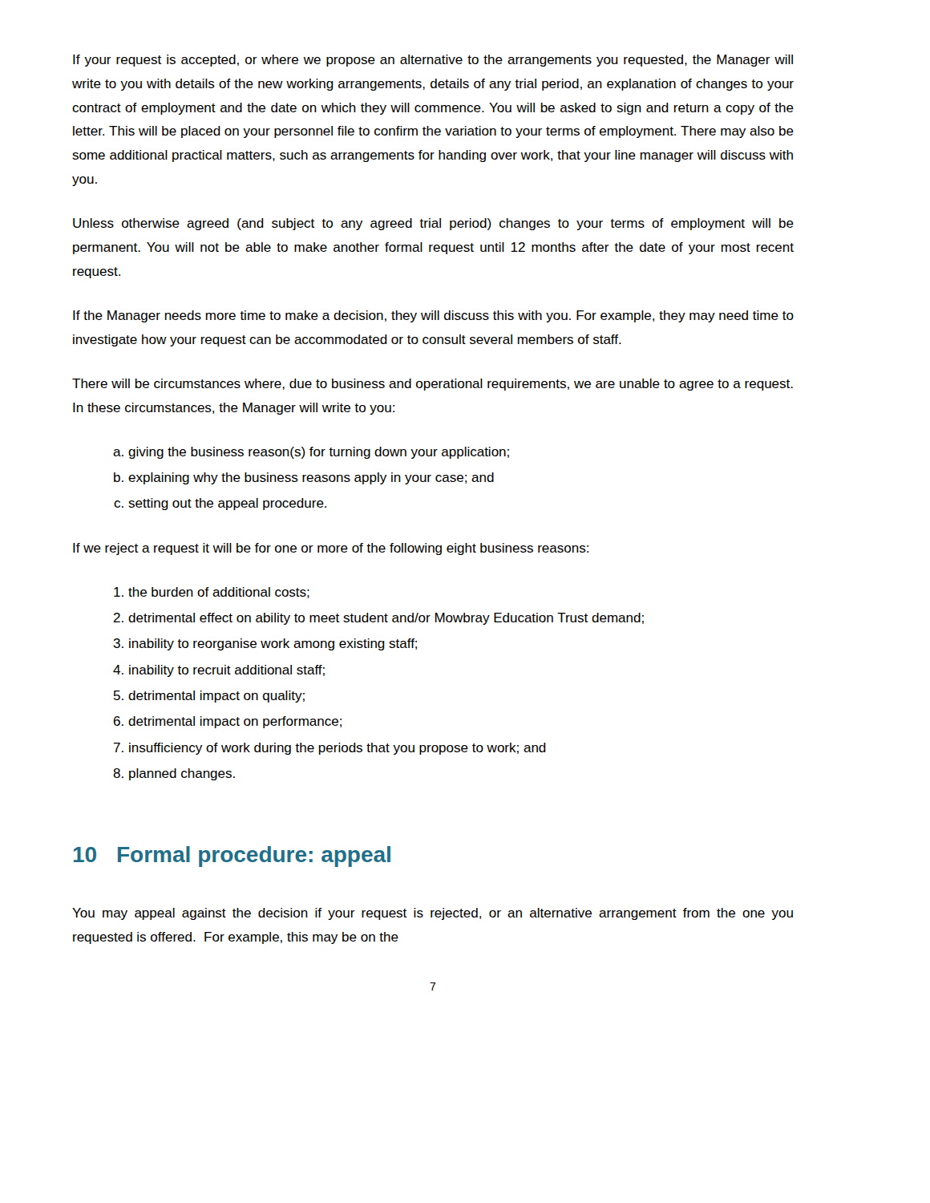If your request is accepted, or where we propose an alternative to the arrangements you requested, the Manager will write to you with details of the new working arrangements, details of any trial period, an explanation of changes to your contract of employment and the date on which they will commence. You will be asked to sign and return a copy of the letter. This will be placed on your personnel file to confirm the variation to your terms of employment. There may also be some additional practical matters, such as arrangements for handing over work, that your line manager will discuss with you.
Unless otherwise agreed (and subject to any agreed trial period) changes to your terms of employment will be permanent. You will not be able to make another formal request until 12 months after the date of your most recent request.
If the Manager needs more time to make a decision, they will discuss this with you. For example, they may need time to investigate how your request can be accommodated or to consult several members of staff.
There will be circumstances where, due to business and operational requirements, we are unable to agree to a request. In these circumstances, the Manager will write to you:
giving the business reason(s) for turning down your application;
explaining why the business reasons apply in your case; and
setting out the appeal procedure.
If we reject a request it will be for one or more of the following eight business reasons:
the burden of additional costs;
detrimental effect on ability to meet student and/or Mowbray Education Trust demand;
inability to reorganise work among existing staff;
inability to recruit additional staff;
detrimental impact on quality;
detrimental impact on performance;
insufficiency of work during the periods that you propose to work; and
planned changes.
10 Formal procedure: appeal
You may appeal against the decision if your request is rejected, or an alternative arrangement from the one you requested is offered. For example, this may be on the
7